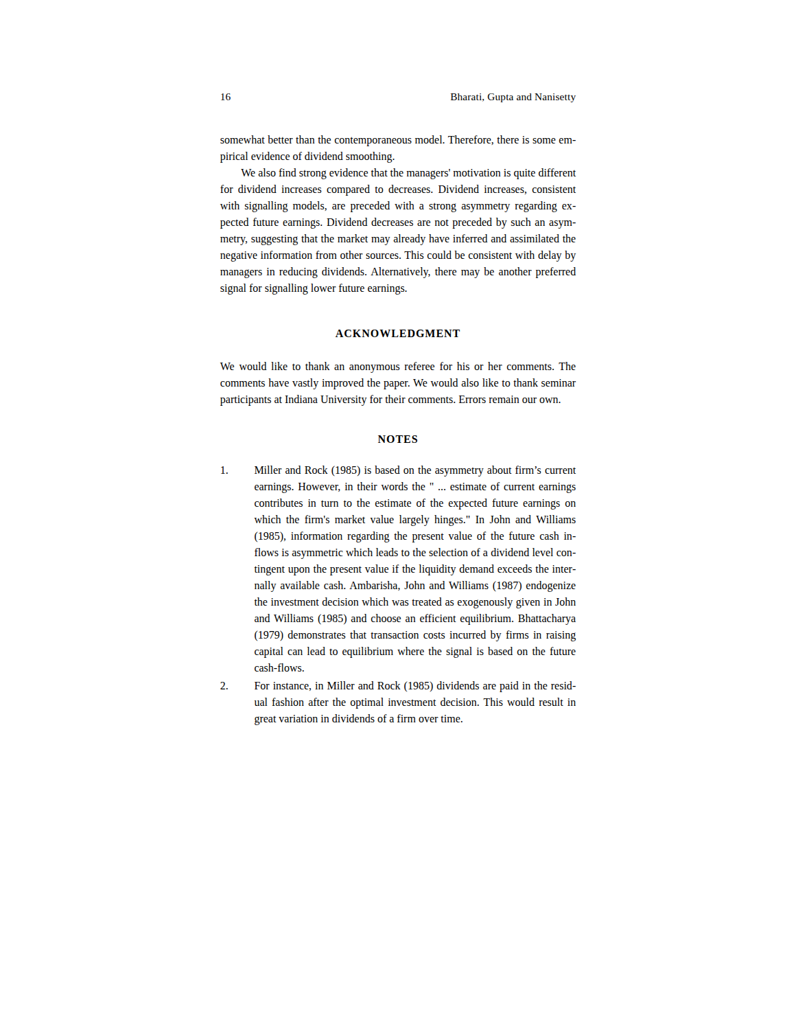16 Bharati, Gupta and Nanisetty
somewhat better than the contemporaneous model. Therefore, there is some empirical evidence of dividend smoothing.
We also find strong evidence that the managers' motivation is quite different for dividend increases compared to decreases. Dividend increases, consistent with signalling models, are preceded with a strong asymmetry regarding expected future earnings. Dividend decreases are not preceded by such an asymmetry, suggesting that the market may already have inferred and assimilated the negative information from other sources. This could be consistent with delay by managers in reducing dividends. Alternatively, there may be another preferred signal for signalling lower future earnings.
ACKNOWLEDGMENT
We would like to thank an anonymous referee for his or her comments. The comments have vastly improved the paper. We would also like to thank seminar participants at Indiana University for their comments. Errors remain our own.
NOTES
1. Miller and Rock (1985) is based on the asymmetry about firm’s current earnings. However, in their words the " ... estimate of current earnings contributes in turn to the estimate of the expected future earnings on which the firm's market value largely hinges." In John and Williams (1985), information regarding the present value of the future cash inflows is asymmetric which leads to the selection of a dividend level contingent upon the present value if the liquidity demand exceeds the internally available cash. Ambarisha, John and Williams (1987) endogenize the investment decision which was treated as exogenously given in John and Williams (1985) and choose an efficient equilibrium. Bhattacharya (1979) demonstrates that transaction costs incurred by firms in raising capital can lead to equilibrium where the signal is based on the future cash-flows.
2. For instance, in Miller and Rock (1985) dividends are paid in the residual fashion after the optimal investment decision. This would result in great variation in dividends of a firm over time.